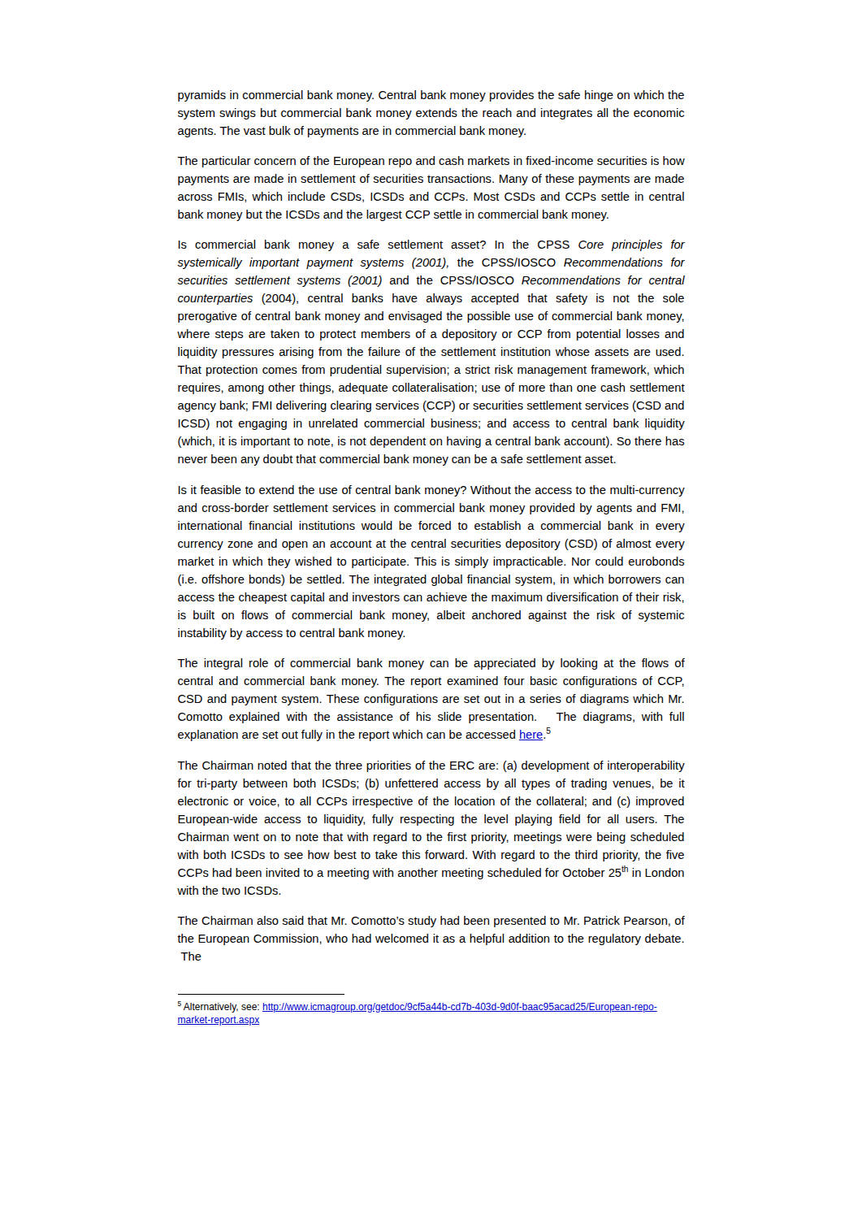pyramids in commercial bank money. Central bank money provides the safe hinge on which the system swings but commercial bank money extends the reach and integrates all the economic agents. The vast bulk of payments are in commercial bank money.
The particular concern of the European repo and cash markets in fixed-income securities is how payments are made in settlement of securities transactions. Many of these payments are made across FMIs, which include CSDs, ICSDs and CCPs. Most CSDs and CCPs settle in central bank money but the ICSDs and the largest CCP settle in commercial bank money.
Is commercial bank money a safe settlement asset? In the CPSS Core principles for systemically important payment systems (2001), the CPSS/IOSCO Recommendations for securities settlement systems (2001) and the CPSS/IOSCO Recommendations for central counterparties (2004), central banks have always accepted that safety is not the sole prerogative of central bank money and envisaged the possible use of commercial bank money, where steps are taken to protect members of a depository or CCP from potential losses and liquidity pressures arising from the failure of the settlement institution whose assets are used. That protection comes from prudential supervision; a strict risk management framework, which requires, among other things, adequate collateralisation; use of more than one cash settlement agency bank; FMI delivering clearing services (CCP) or securities settlement services (CSD and ICSD) not engaging in unrelated commercial business; and access to central bank liquidity (which, it is important to note, is not dependent on having a central bank account). So there has never been any doubt that commercial bank money can be a safe settlement asset.
Is it feasible to extend the use of central bank money? Without the access to the multi-currency and cross-border settlement services in commercial bank money provided by agents and FMI, international financial institutions would be forced to establish a commercial bank in every currency zone and open an account at the central securities depository (CSD) of almost every market in which they wished to participate. This is simply impracticable. Nor could eurobonds (i.e. offshore bonds) be settled. The integrated global financial system, in which borrowers can access the cheapest capital and investors can achieve the maximum diversification of their risk, is built on flows of commercial bank money, albeit anchored against the risk of systemic instability by access to central bank money.
The integral role of commercial bank money can be appreciated by looking at the flows of central and commercial bank money. The report examined four basic configurations of CCP, CSD and payment system. These configurations are set out in a series of diagrams which Mr. Comotto explained with the assistance of his slide presentation. The diagrams, with full explanation are set out fully in the report which can be accessed here.5
The Chairman noted that the three priorities of the ERC are: (a) development of interoperability for tri-party between both ICSDs; (b) unfettered access by all types of trading venues, be it electronic or voice, to all CCPs irrespective of the location of the collateral; and (c) improved European-wide access to liquidity, fully respecting the level playing field for all users. The Chairman went on to note that with regard to the first priority, meetings were being scheduled with both ICSDs to see how best to take this forward. With regard to the third priority, the five CCPs had been invited to a meeting with another meeting scheduled for October 25th in London with the two ICSDs.
The Chairman also said that Mr. Comotto’s study had been presented to Mr. Patrick Pearson, of the European Commission, who had welcomed it as a helpful addition to the regulatory debate. The
5 Alternatively, see: http://www.icmagroup.org/getdoc/9cf5a44b-cd7b-403d-9d0f-baac95acad25/European-repo-market-report.aspx